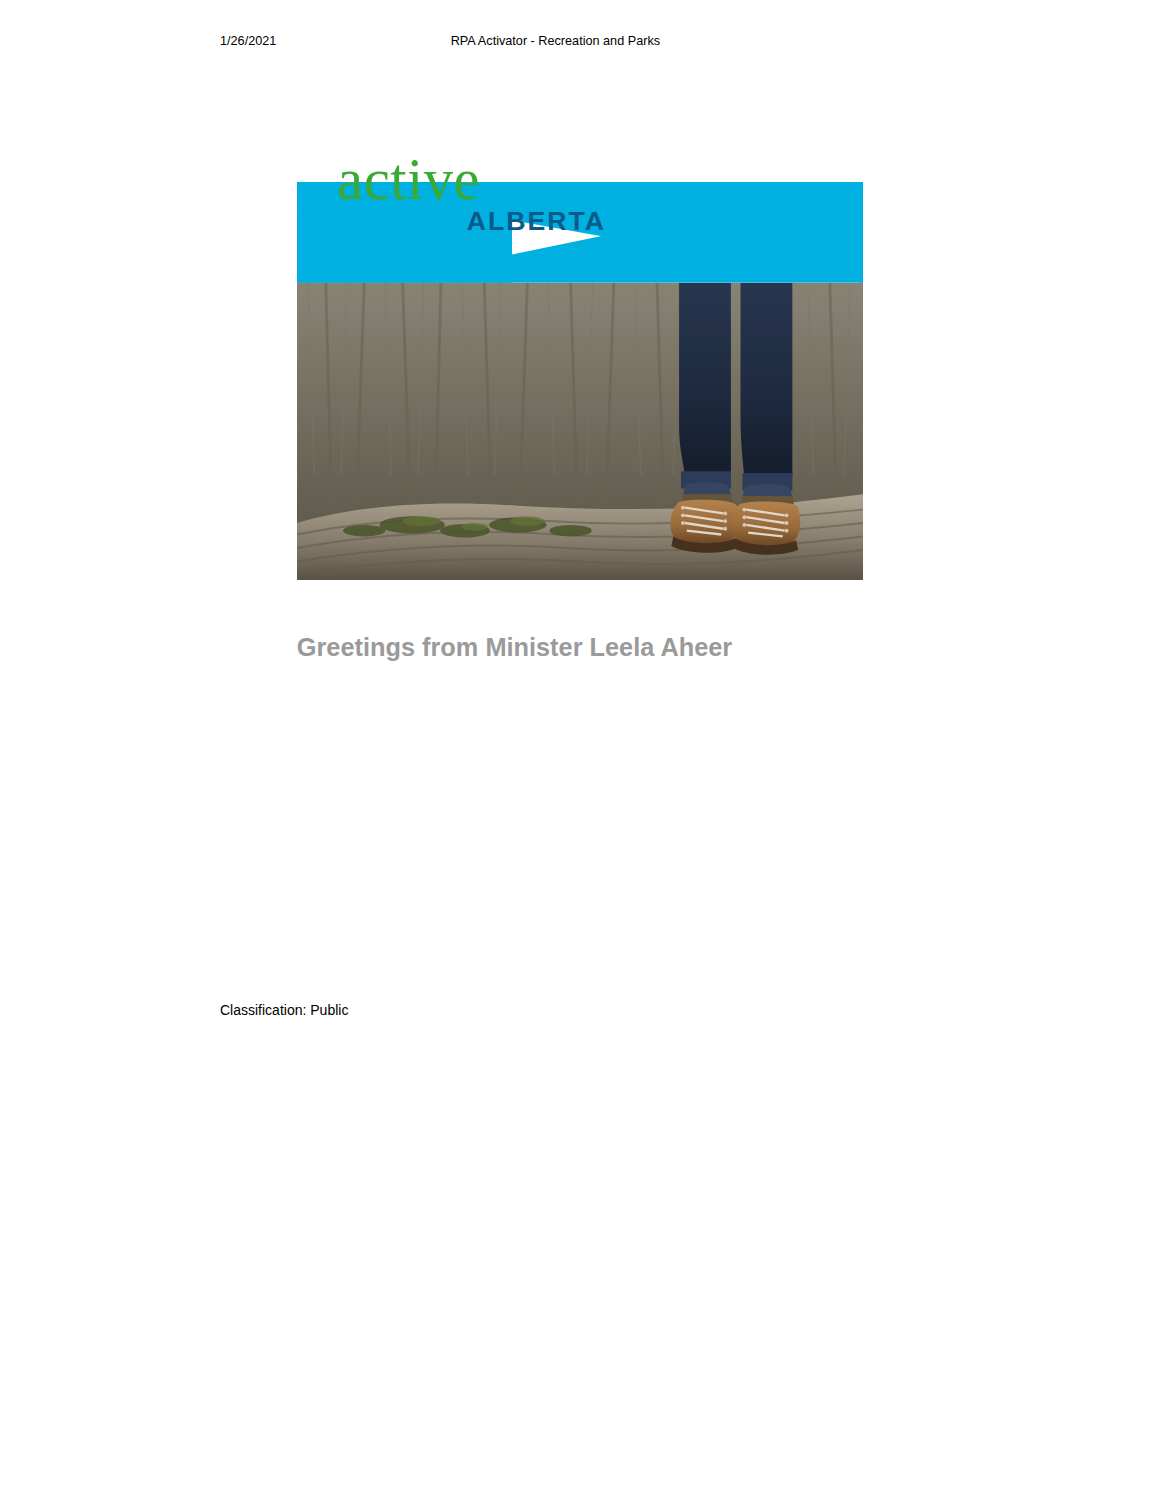1/26/2021 RPA Activator - Recreation and Parks
active ALBERTA
Greetings from Minister Leela Aheer
Classification: Public